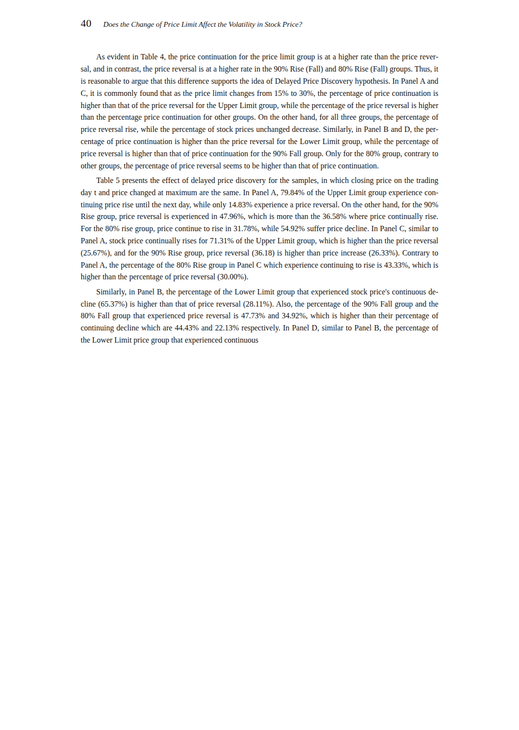40 Does the Change of Price Limit Affect the Volatility in Stock Price?
As evident in Table 4, the price continuation for the price limit group is at a higher rate than the price reversal, and in contrast, the price reversal is at a higher rate in the 90% Rise (Fall) and 80% Rise (Fall) groups. Thus, it is reasonable to argue that this difference supports the idea of Delayed Price Discovery hypothesis. In Panel A and C, it is commonly found that as the price limit changes from 15% to 30%, the percentage of price continuation is higher than that of the price reversal for the Upper Limit group, while the percentage of the price reversal is higher than the percentage price continuation for other groups. On the other hand, for all three groups, the percentage of price reversal rise, while the percentage of stock prices unchanged decrease. Similarly, in Panel B and D, the percentage of price continuation is higher than the price reversal for the Lower Limit group, while the percentage of price reversal is higher than that of price continuation for the 90% Fall group. Only for the 80% group, contrary to other groups, the percentage of price reversal seems to be higher than that of price continuation.
Table 5 presents the effect of delayed price discovery for the samples, in which closing price on the trading day t and price changed at maximum are the same. In Panel A, 79.84% of the Upper Limit group experience continuing price rise until the next day, while only 14.83% experience a price reversal. On the other hand, for the 90% Rise group, price reversal is experienced in 47.96%, which is more than the 36.58% where price continually rise. For the 80% rise group, price continue to rise in 31.78%, while 54.92% suffer price decline. In Panel C, similar to Panel A, stock price continually rises for 71.31% of the Upper Limit group, which is higher than the price reversal (25.67%), and for the 90% Rise group, price reversal (36.18) is higher than price increase (26.33%). Contrary to Panel A, the percentage of the 80% Rise group in Panel C which experience continuing to rise is 43.33%, which is higher than the percentage of price reversal (30.00%).
Similarly, in Panel B, the percentage of the Lower Limit group that experienced stock price's continuous decline (65.37%) is higher than that of price reversal (28.11%). Also, the percentage of the 90% Fall group and the 80% Fall group that experienced price reversal is 47.73% and 34.92%, which is higher than their percentage of continuing decline which are 44.43% and 22.13% respectively. In Panel D, similar to Panel B, the percentage of the Lower Limit price group that experienced continuous